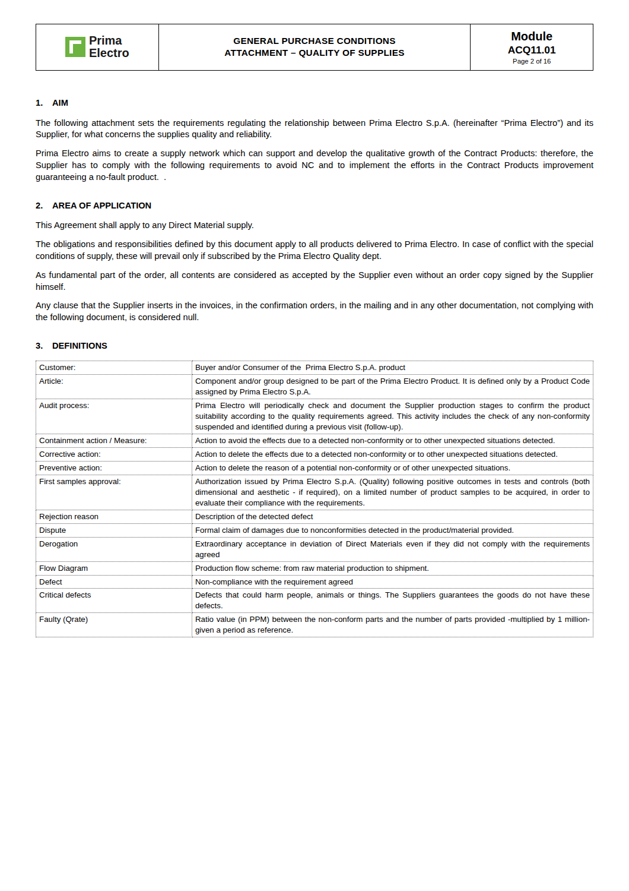| Prima Electro | GENERAL PURCHASE CONDITIONS ATTACHMENT – QUALITY OF SUPPLIES | Module ACQ11.01 Page 2 of 16 |
1. AIM
The following attachment sets the requirements regulating the relationship between Prima Electro S.p.A. (hereinafter “Prima Electro”) and its Supplier, for what concerns the supplies quality and reliability.
Prima Electro aims to create a supply network which can support and develop the qualitative growth of the Contract Products: therefore, the Supplier has to comply with the following requirements to avoid NC and to implement the efforts in the Contract Products improvement guaranteeing a no-fault product. .
2. AREA OF APPLICATION
This Agreement shall apply to any Direct Material supply.
The obligations and responsibilities defined by this document apply to all products delivered to Prima Electro. In case of conflict with the special conditions of supply, these will prevail only if subscribed by the Prima Electro Quality dept.
As fundamental part of the order, all contents are considered as accepted by the Supplier even without an order copy signed by the Supplier himself.
Any clause that the Supplier inserts in the invoices, in the confirmation orders, in the mailing and in any other documentation, not complying with the following document, is considered null.
3. DEFINITIONS
| Customer: | Buyer and/or Consumer of the Prima Electro S.p.A. product |
| Article: | Component and/or group designed to be part of the Prima Electro Product. It is defined only by a Product Code assigned by Prima Electro S.p.A. |
| Audit process: | Prima Electro will periodically check and document the Supplier production stages to confirm the product suitability according to the quality requirements agreed. This activity includes the check of any non-conformity suspended and identified during a previous visit (follow-up). |
| Containment action / Measure: | Action to avoid the effects due to a detected non-conformity or to other unexpected situations detected. |
| Corrective action: | Action to delete the effects due to a detected non-conformity or to other unexpected situations detected. |
| Preventive action: | Action to delete the reason of a potential non-conformity or of other unexpected situations. |
| First samples approval: | Authorization issued by Prima Electro S.p.A. (Quality) following positive outcomes in tests and controls (both dimensional and aesthetic - if required), on a limited number of product samples to be acquired, in order to evaluate their compliance with the requirements. |
| Rejection reason | Description of the detected defect |
| Dispute | Formal claim of damages due to nonconformities detected in the product/material provided. |
| Derogation | Extraordinary acceptance in deviation of Direct Materials even if they did not comply with the requirements agreed |
| Flow Diagram | Production flow scheme: from raw material production to shipment. |
| Defect | Non-compliance with the requirement agreed |
| Critical defects | Defects that could harm people, animals or things. The Suppliers guarantees the goods do not have these defects. |
| Faulty (Qrate) | Ratio value (in PPM) between the non-conform parts and the number of parts provided -multiplied by 1 million- given a period as reference. |